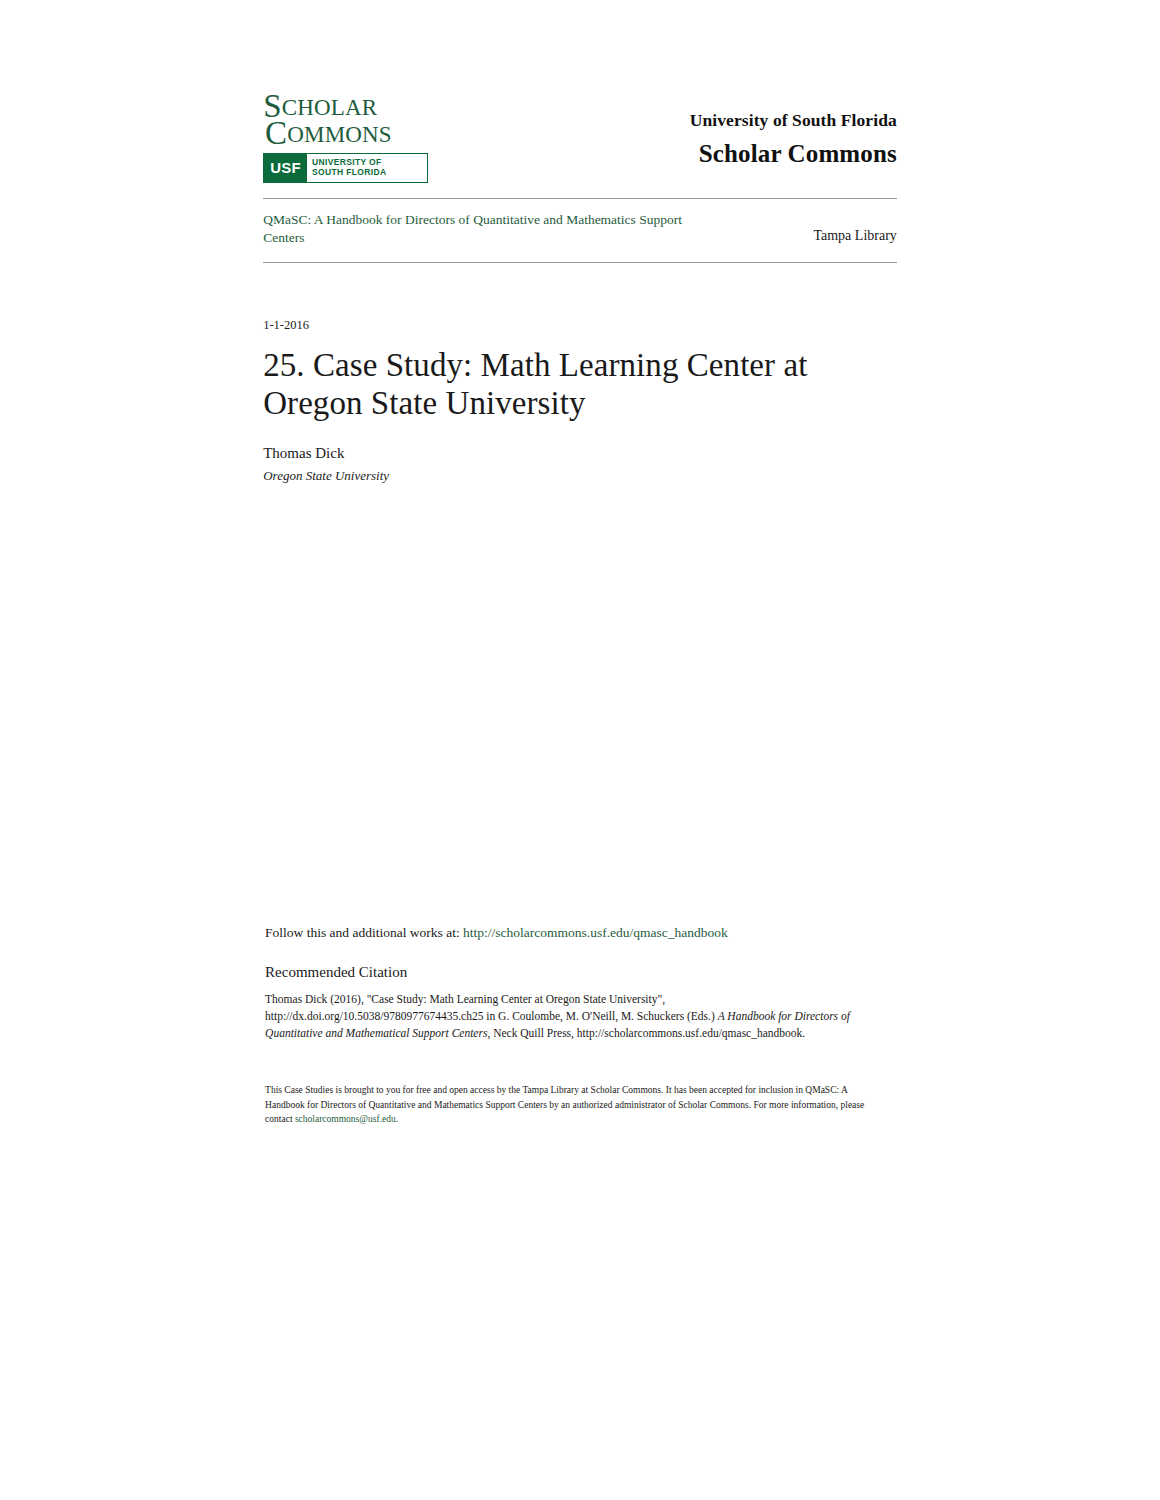SCHOLAR COMMONS
USF
UNIVERSITY OF SOUTH FLORIDA
University of South Florida
Scholar Commons
QMaSC: A Handbook for Directors of Quantitative and Mathematics Support Centers
Tampa Library
1-1-2016
25. Case Study: Math Learning Center at Oregon State University
Thomas Dick
Oregon State University
Follow this and additional works at: http://scholarcommons.usf.edu/qmasc_handbook
Recommended Citation
Thomas Dick (2016), "Case Study: Math Learning Center at Oregon State University", http://dx.doi.org/10.5038/9780977674435.ch25 in G. Coulombe, M. O'Neill, M. Schuckers (Eds.) A Handbook for Directors of Quantitative and Mathematical Support Centers, Neck Quill Press, http://scholarcommons.usf.edu/qmasc_handbook.
This Case Studies is brought to you for free and open access by the Tampa Library at Scholar Commons. It has been accepted for inclusion in QMaSC: A Handbook for Directors of Quantitative and Mathematics Support Centers by an authorized administrator of Scholar Commons. For more information, please contact scholarcommons@usf.edu.